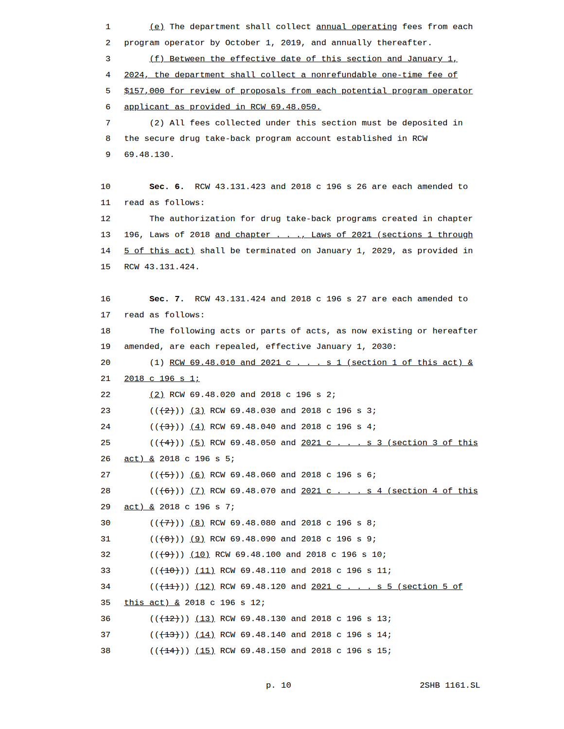1 (e) The department shall collect annual operating fees from each
2 program operator by October 1, 2019, and annually thereafter.
3 (f) Between the effective date of this section and January 1,
42024, the department shall collect a nonrefundable one-time fee of
5$157,000 for review of proposals from each potential program operator
6 applicant as provided in RCW 69.48.050.
7 (2) All fees collected under this section must be deposited in
8 the secure drug take-back program account established in RCW
969.48.130.
10 Sec. 6. RCW 43.131.423 and 2018 c 196 s 26 are each amended to
11 read as follows:
12 The authorization for drug take-back programs created in chapter
13196, Laws of 2018 and chapter . . ., Laws of 2021 (sections 1 through
145 of this act) shall be terminated on January 1, 2029, as provided in
15 RCW 43.131.424.
16 Sec. 7. RCW 43.131.424 and 2018 c 196 s 27 are each amended to
17 read as follows:
18 The following acts or parts of acts, as now existing or hereafter
19 amended, are each repealed, effective January 1, 2030:
20 (1) RCW 69.48.010 and 2021 c . . . s 1 (section 1 of this act) &
212018 c 196 s 1;
22 (2) RCW 69.48.020 and 2018 c 196 s 2;
23 (((2))) (3) RCW 69.48.030 and 2018 c 196 s 3;
24 (((3))) (4) RCW 69.48.040 and 2018 c 196 s 4;
25 (((4))) (5) RCW 69.48.050 and 2021 c . . . s 3 (section 3 of this
26 act) & 2018 c 196 s 5;
27 (((5))) (6) RCW 69.48.060 and 2018 c 196 s 6;
28 (((6))) (7) RCW 69.48.070 and 2021 c . . . s 4 (section 4 of this
29 act) & 2018 c 196 s 7;
30 (((7))) (8) RCW 69.48.080 and 2018 c 196 s 8;
31 (((8))) (9) RCW 69.48.090 and 2018 c 196 s 9;
32 (((9))) (10) RCW 69.48.100 and 2018 c 196 s 10;
33 (((10))) (11) RCW 69.48.110 and 2018 c 196 s 11;
34 (((11))) (12) RCW 69.48.120 and 2021 c . . . s 5 (section 5 of
35 this act) & 2018 c 196 s 12;
36 (((12))) (13) RCW 69.48.130 and 2018 c 196 s 13;
37 (((13))) (14) RCW 69.48.140 and 2018 c 196 s 14;
38 (((14))) (15) RCW 69.48.150 and 2018 c 196 s 15;
p. 10 2SHB 1161.SL